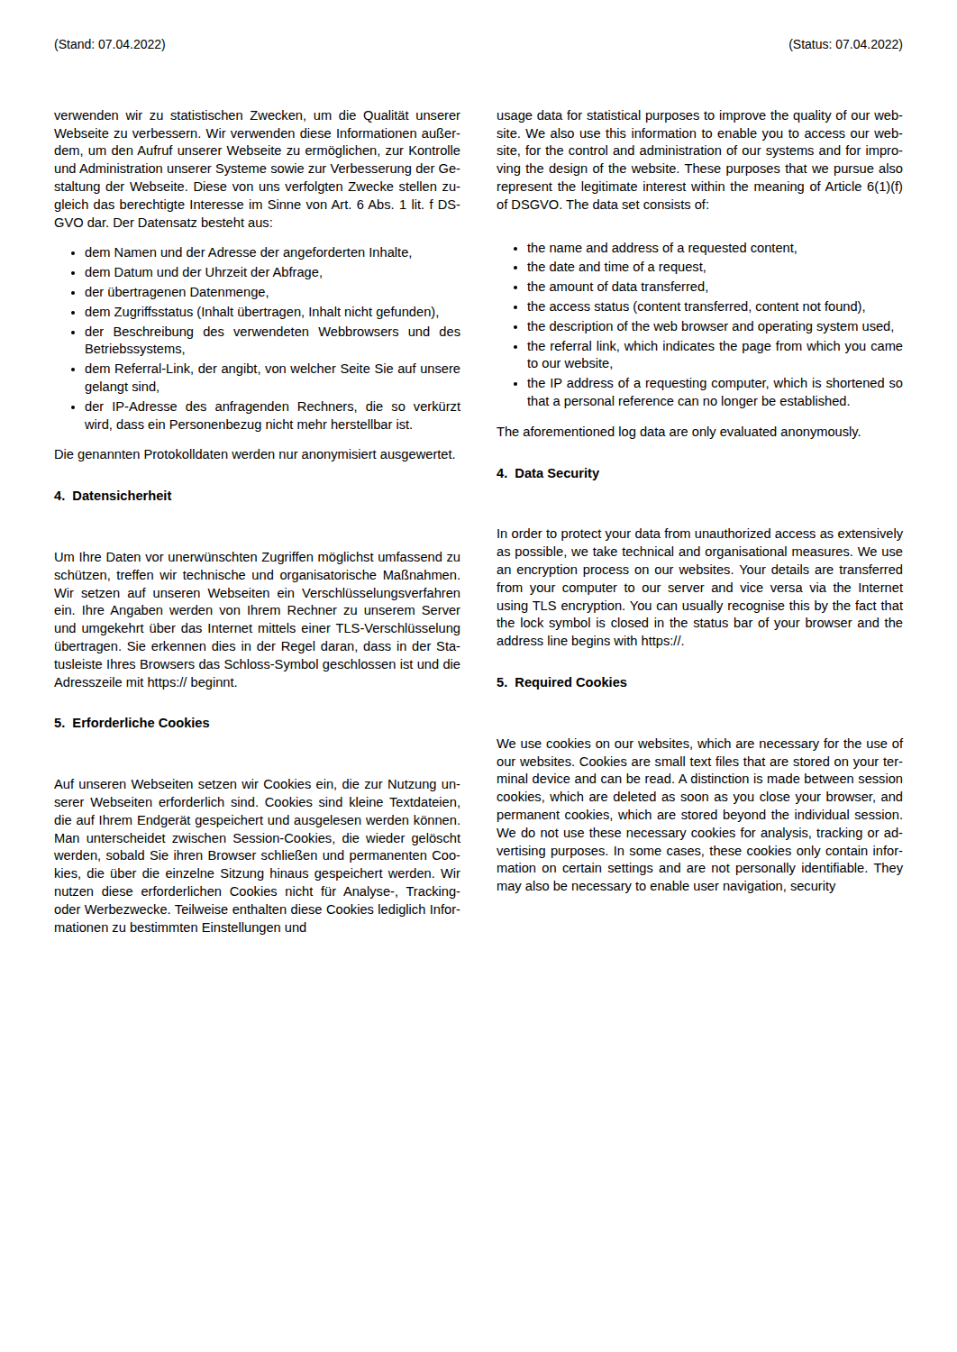(Stand: 07.04.2022) (Status: 07.04.2022)
verwenden wir zu statistischen Zwecken, um die Qualität unserer Webseite zu verbessern. Wir verwenden diese Informationen außerdem, um den Aufruf unserer Webseite zu ermöglichen, zur Kontrolle und Administration unserer Systeme sowie zur Verbesserung der Gestaltung der Webseite. Diese von uns verfolgten Zwecke stellen zugleich das berechtigte Interesse im Sinne von Art. 6 Abs. 1 lit. f DSGVO dar. Der Datensatz besteht aus:
dem Namen und der Adresse der angeforderten Inhalte,
dem Datum und der Uhrzeit der Abfrage,
der übertragenen Datenmenge,
dem Zugriffsstatus (Inhalt übertragen, Inhalt nicht gefunden),
der Beschreibung des verwendeten Webbrowsers und des Betriebssystems,
dem Referral-Link, der angibt, von welcher Seite Sie auf unsere gelangt sind,
der IP-Adresse des anfragenden Rechners, die so verkürzt wird, dass ein Personenbezug nicht mehr herstellbar ist.
Die genannten Protokolldaten werden nur anonymisiert ausgewertet.
4. Datensicherheit
Um Ihre Daten vor unerwünschten Zugriffen möglichst umfassend zu schützen, treffen wir technische und organisatorische Maßnahmen. Wir setzen auf unseren Webseiten ein Verschlüsselungsverfahren ein. Ihre Angaben werden von Ihrem Rechner zu unserem Server und umgekehrt über das Internet mittels einer TLS-Verschlüsselung übertragen. Sie erkennen dies in der Regel daran, dass in der Statusleiste Ihres Browsers das Schloss-Symbol geschlossen ist und die Adresszeile mit https:// beginnt.
5. Erforderliche Cookies
Auf unseren Webseiten setzen wir Cookies ein, die zur Nutzung unserer Webseiten erforderlich sind. Cookies sind kleine Textdateien, die auf Ihrem Endgerät gespeichert und ausgelesen werden können. Man unterscheidet zwischen Session-Cookies, die wieder gelöscht werden, sobald Sie ihren Browser schließen und permanenten Cookies, die über die einzelne Sitzung hinaus gespeichert werden. Wir nutzen diese erforderlichen Cookies nicht für Analyse-, Tracking- oder Werbezwecke. Teilweise enthalten diese Cookies lediglich Informationen zu bestimmten Einstellungen und
usage data for statistical purposes to improve the quality of our website. We also use this information to enable you to access our website, for the control and administration of our systems and for improving the design of the website. These purposes that we pursue also represent the legitimate interest within the meaning of Article 6(1)(f) of DSGVO. The data set consists of:
the name and address of a requested content,
the date and time of a request,
the amount of data transferred,
the access status (content transferred, content not found),
the description of the web browser and operating system used,
the referral link, which indicates the page from which you came to our website,
the IP address of a requesting computer, which is shortened so that a personal reference can no longer be established.
The aforementioned log data are only evaluated anonymously.
4. Data Security
In order to protect your data from unauthorized access as extensively as possible, we take technical and organisational measures. We use an encryption process on our websites. Your details are transferred from your computer to our server and vice versa via the Internet using TLS encryption. You can usually recognise this by the fact that the lock symbol is closed in the status bar of your browser and the address line begins with https://.
5. Required Cookies
We use cookies on our websites, which are necessary for the use of our websites. Cookies are small text files that are stored on your terminal device and can be read. A distinction is made between session cookies, which are deleted as soon as you close your browser, and permanent cookies, which are stored beyond the individual session. We do not use these necessary cookies for analysis, tracking or advertising purposes. In some cases, these cookies only contain information on certain settings and are not personally identifiable. They may also be necessary to enable user navigation, security